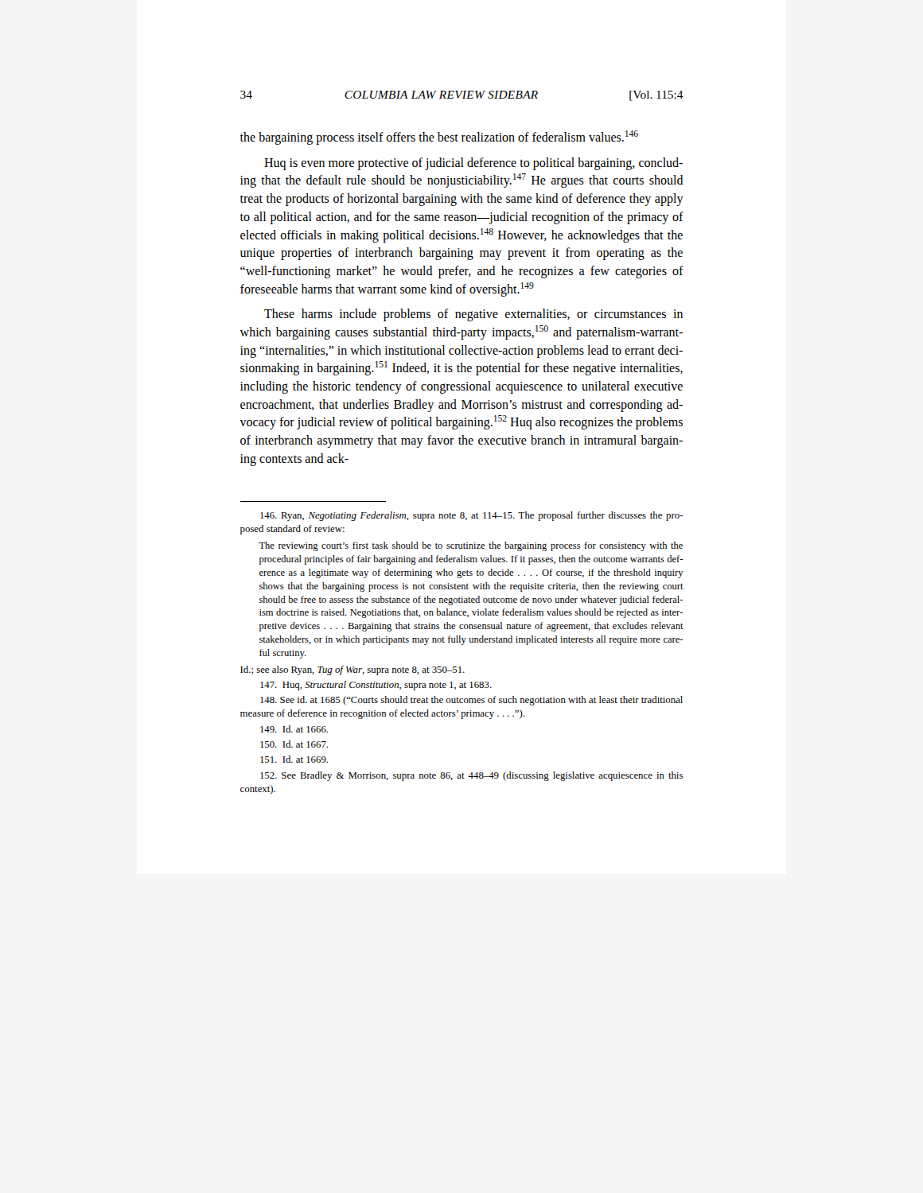34 COLUMBIA LAW REVIEW SIDEBAR [Vol. 115:4
the bargaining process itself offers the best realization of federalism values.146
Huq is even more protective of judicial deference to political bargaining, concluding that the default rule should be nonjusticiability.147 He argues that courts should treat the products of horizontal bargaining with the same kind of deference they apply to all political action, and for the same reason—judicial recognition of the primacy of elected officials in making political decisions.148 However, he acknowledges that the unique properties of interbranch bargaining may prevent it from operating as the “well-functioning market” he would prefer, and he recognizes a few categories of foreseeable harms that warrant some kind of oversight.149
These harms include problems of negative externalities, or circumstances in which bargaining causes substantial third-party impacts,150 and paternalism-warranting “internalities,” in which institutional collective-action problems lead to errant decisionmaking in bargaining.151 Indeed, it is the potential for these negative internalities, including the historic tendency of congressional acquiescence to unilateral executive encroachment, that underlies Bradley and Morrison’s mistrust and corresponding advocacy for judicial review of political bargaining.152 Huq also recognizes the problems of interbranch asymmetry that may favor the executive branch in intramural bargaining contexts and ack-
146. Ryan, Negotiating Federalism, supra note 8, at 114–15. The proposal further discusses the proposed standard of review:
The reviewing court’s first task should be to scrutinize the bargaining process for consistency with the procedural principles of fair bargaining and federalism values. If it passes, then the outcome warrants deference as a legitimate way of determining who gets to decide . . . . Of course, if the threshold inquiry shows that the bargaining process is not consistent with the requisite criteria, then the reviewing court should be free to assess the substance of the negotiated outcome de novo under whatever judicial federalism doctrine is raised. Negotiations that, on balance, violate federalism values should be rejected as interpretive devices . . . . Bargaining that strains the consensual nature of agreement, that excludes relevant stakeholders, or in which participants may not fully understand implicated interests all require more careful scrutiny.
Id.; see also Ryan, Tug of War, supra note 8, at 350–51.
147. Huq, Structural Constitution, supra note 1, at 1683.
148. See id. at 1685 (“Courts should treat the outcomes of such negotiation with at least their traditional measure of deference in recognition of elected actors’ primacy . . . .”).
149. Id. at 1666.
150. Id. at 1667.
151. Id. at 1669.
152. See Bradley & Morrison, supra note 86, at 448–49 (discussing legislative acquiescence in this context).